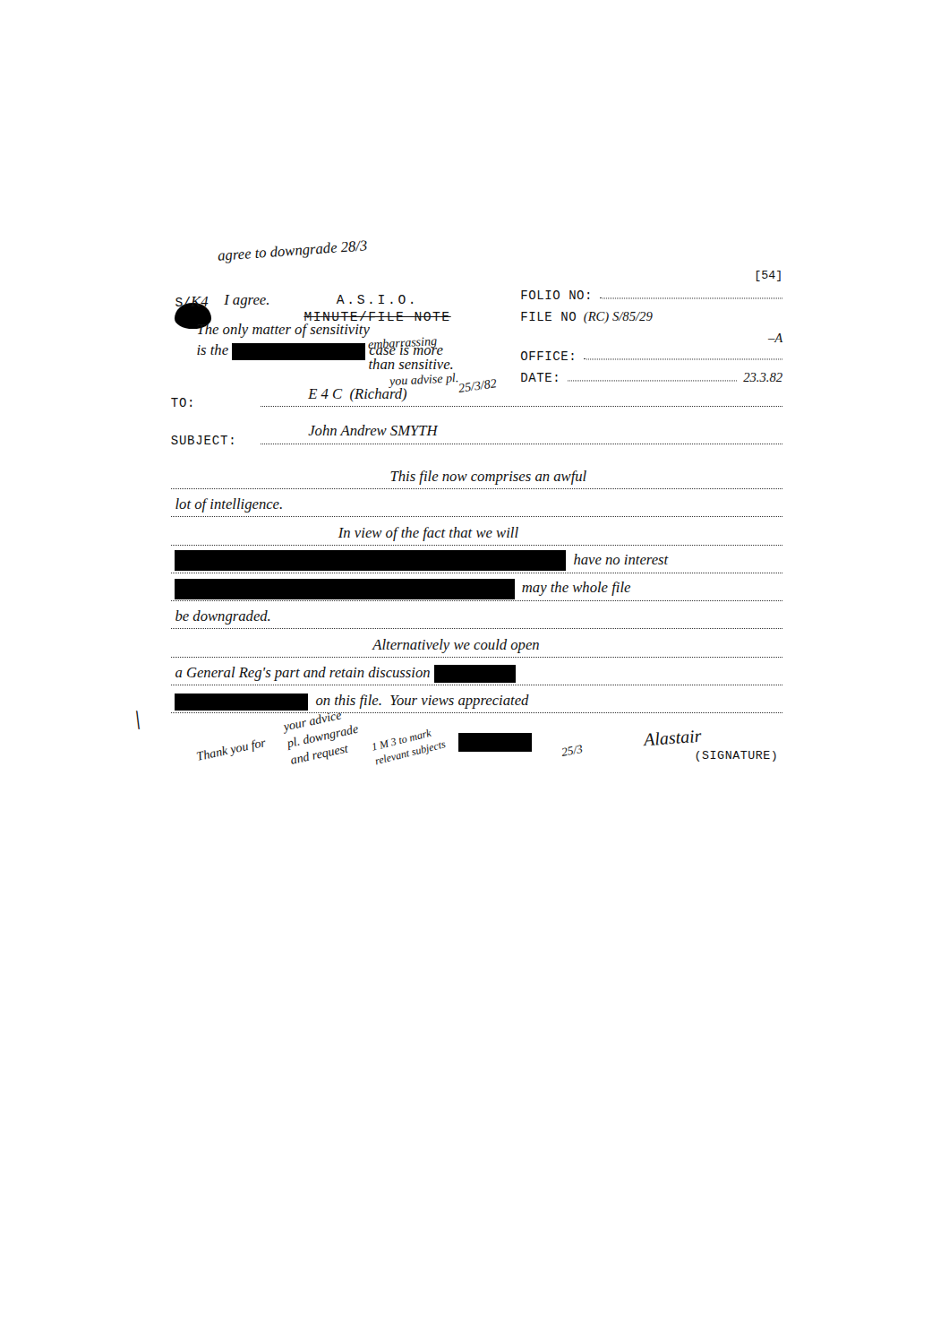\
agree to downgrade 28/3
S/K4
I agree.
The only matter of sensitivity
is the case is more
embarrassing
than sensitive.
you advise pl.
25/3/82
A.S.I.O. MINUTE/FILE NOTE
[54]
FOLIO NO:
FILE NO (RC) S/85/29
–A
OFFICE:
DATE: 23.3.82
TO: E 4 C (Richard)
SUBJECT: John Andrew SMYTH
This file now comprises an awful
lot of intelligence.
In view of the fact that we will
have no interest
may the whole file
be downgraded.
Alternatively we could open
a General Reg's part and retain discussion
on this file. Your views appreciated
Thank you for your advice
pl. downgrade
and request 1 M 3 to mark
relevant subjects 25/3 Alastair (SIGNATURE)